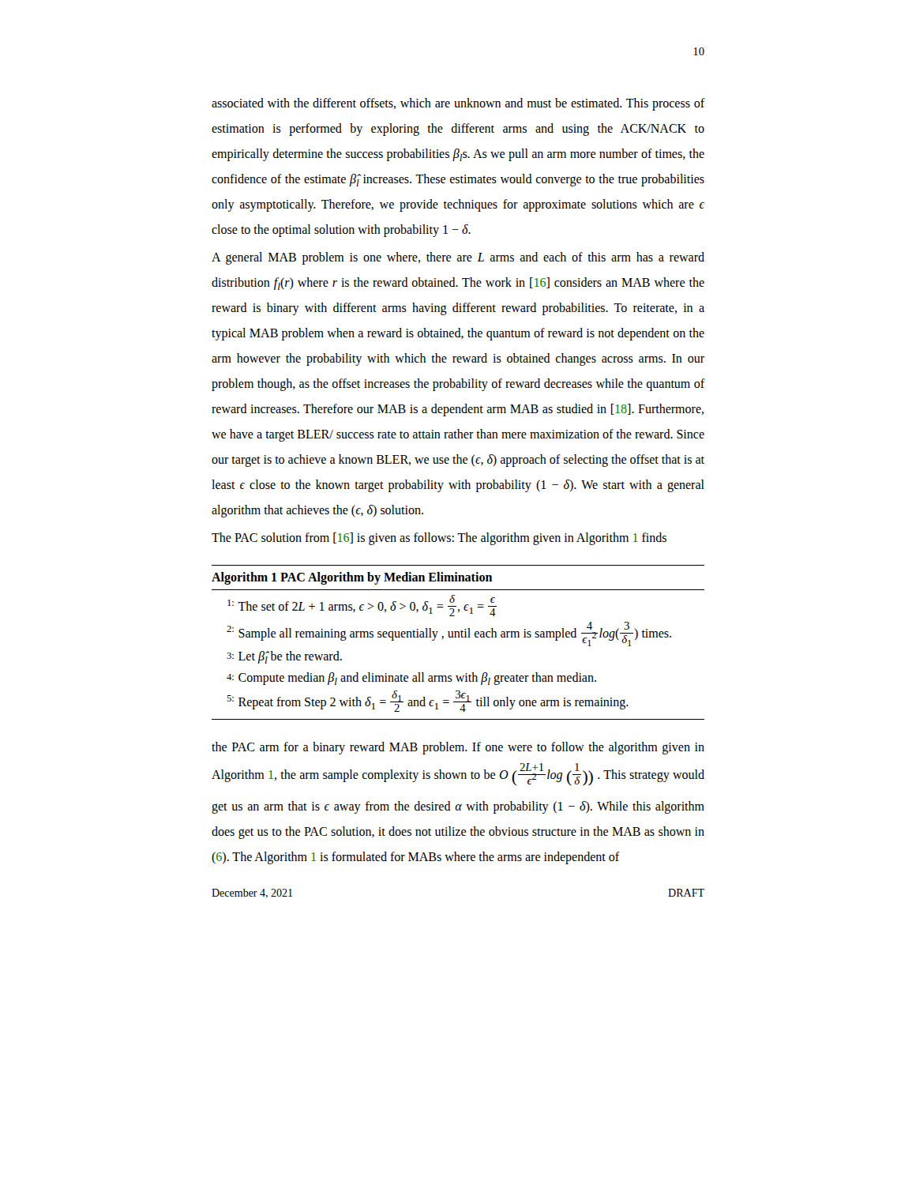10
associated with the different offsets, which are unknown and must be estimated. This process of estimation is performed by exploring the different arms and using the ACK/NACK to empirically determine the success probabilities βls. As we pull an arm more number of times, the confidence of the estimate β̂l increases. These estimates would converge to the true probabilities only asymptotically. Therefore, we provide techniques for approximate solutions which are ϵ close to the optimal solution with probability 1 − δ.
A general MAB problem is one where, there are L arms and each of this arm has a reward distribution fl(r) where r is the reward obtained. The work in [16] considers an MAB where the reward is binary with different arms having different reward probabilities. To reiterate, in a typical MAB problem when a reward is obtained, the quantum of reward is not dependent on the arm however the probability with which the reward is obtained changes across arms. In our problem though, as the offset increases the probability of reward decreases while the quantum of reward increases. Therefore our MAB is a dependent arm MAB as studied in [18]. Furthermore, we have a target BLER/ success rate to attain rather than mere maximization of the reward. Since our target is to achieve a known BLER, we use the (ϵ, δ) approach of selecting the offset that is at least ϵ close to the known target probability with probability (1 − δ). We start with a general algorithm that achieves the (ϵ, δ) solution.
The PAC solution from [16] is given as follows: The algorithm given in Algorithm 1 finds
Algorithm 1 PAC Algorithm by Median Elimination
The set of 2L + 1 arms, ϵ > 0, δ > 0, δ1 = δ 2, ϵ1 = ϵ 4
Sample all remaining arms sequentially , until each arm is sampled 4 ϵ12 log(3 δ1) times.
Let β̂l be the reward.
Compute median βl and eliminate all arms with βl greater than median.
Repeat from Step 2 with δ1 = δ12 and ϵ1 = 3ϵ14 till only one arm is remaining.
the PAC arm for a binary reward MAB problem. If one were to follow the algorithm given in Algorithm 1, the arm sample complexity is shown to be O (2L+1 ϵ2 log (1 δ)) . This strategy would get us an arm that is ϵ away from the desired α with probability (1 − δ). While this algorithm does get us to the PAC solution, it does not utilize the obvious structure in the MAB as shown in (6). The Algorithm 1 is formulated for MABs where the arms are independent of
December 4, 2021 DRAFT